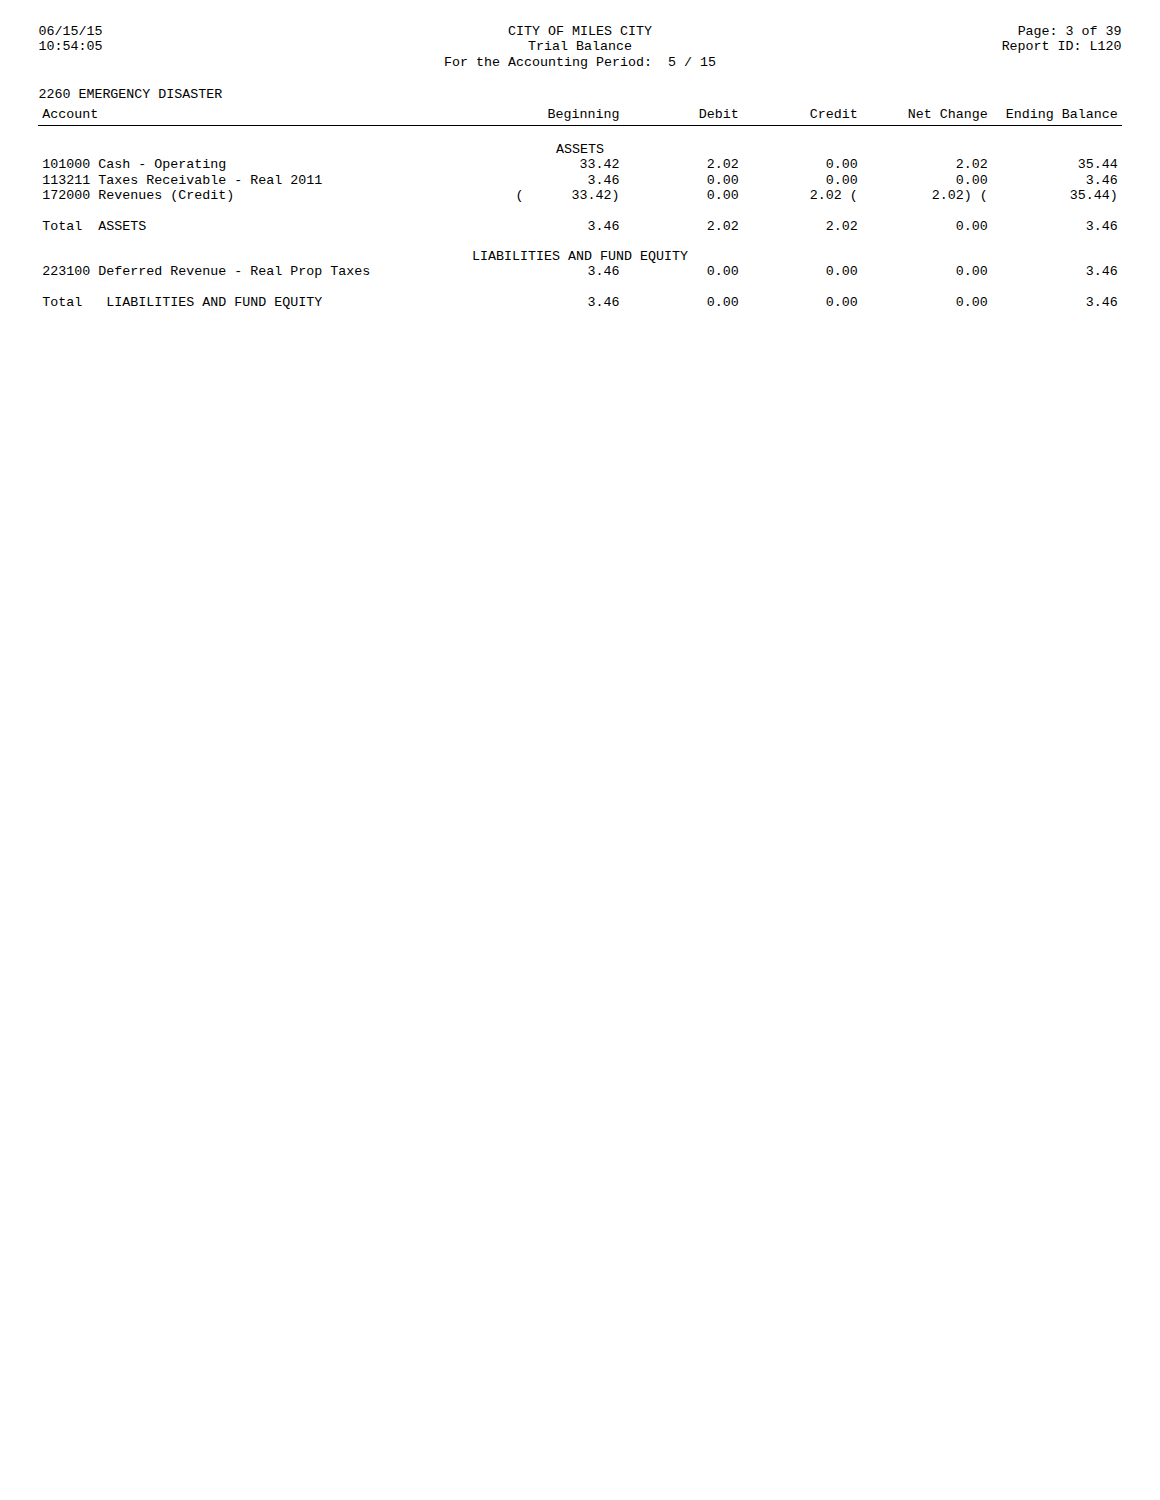| 06/15/15 | CITY OF MILES CITY | Page: 3 of 39 |
| 10:54:05 | Trial Balance | Report ID: L120 |
| | For the Accounting Period: 5 / 15 | |
2260 EMERGENCY DISASTER
| Account | Beginning | Debit | Credit | Net Change | Ending Balance |
| --- | --- | --- | --- | --- | --- |
| ASSETS |
| 101000 Cash - Operating | 33.42 | 2.02 | 0.00 | 2.02 | 35.44 |
| 113211 Taxes Receivable - Real 2011 | 3.46 | 0.00 | 0.00 | 0.00 | 3.46 |
| 172000 Revenues (Credit) | ( 33.42) | 0.00 | 2.02 ( | 2.02) ( | 35.44) |
| Total ASSETS | 3.46 | 2.02 | 2.02 | 0.00 | 3.46 |
| LIABILITIES AND FUND EQUITY |
| 223100 Deferred Revenue - Real Prop Taxes | 3.46 | 0.00 | 0.00 | 0.00 | 3.46 |
| Total LIABILITIES AND FUND EQUITY | 3.46 | 0.00 | 0.00 | 0.00 | 3.46 |